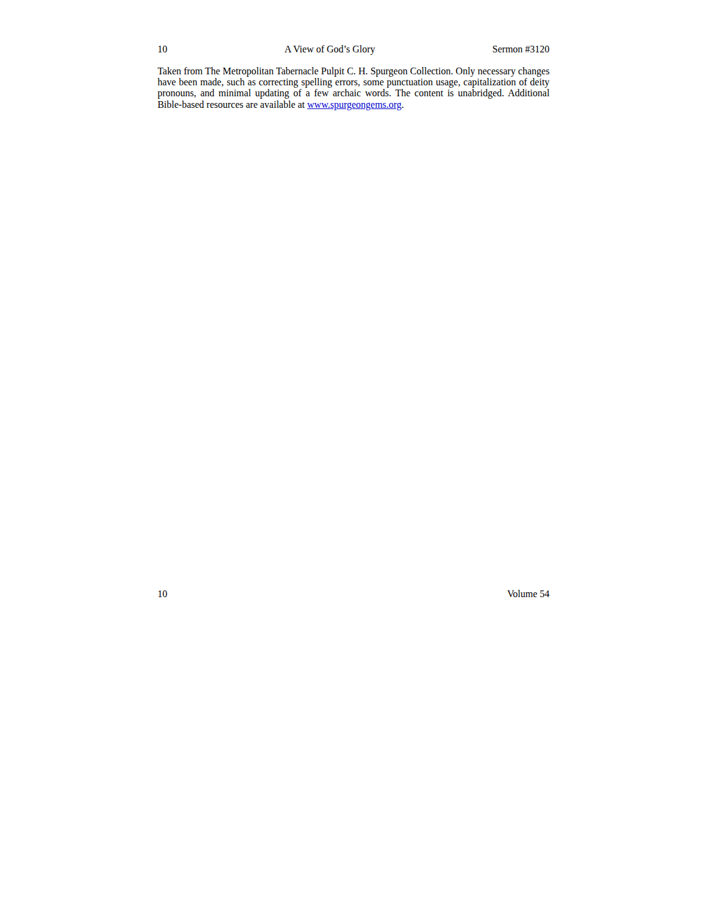10 A View of God’s Glory Sermon #3120
Taken from The Metropolitan Tabernacle Pulpit C. H. Spurgeon Collection. Only necessary changes have been made, such as correcting spelling errors, some punctuation usage, capitalization of deity pronouns, and minimal updating of a few archaic words. The content is unabridged. Additional Bible-based resources are available at www.spurgeongems.org.
10 Volume 54